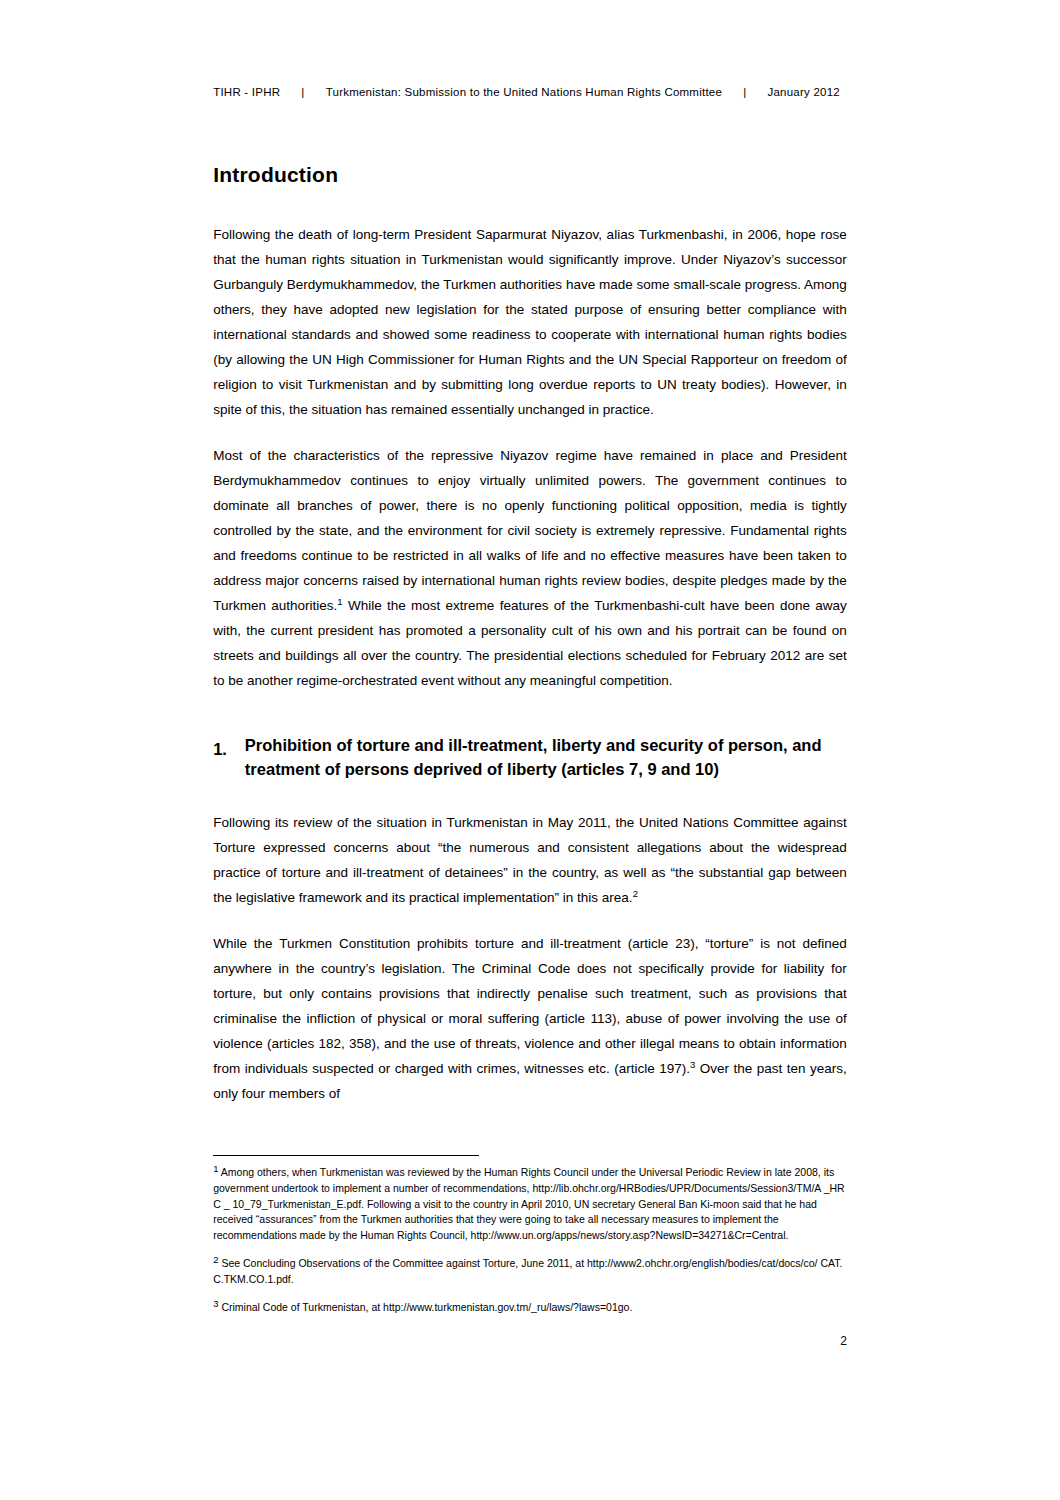TIHR - IPHR|Turkmenistan: Submission to the United Nations Human Rights Committee|January 2012
Introduction
Following the death of long-term President Saparmurat Niyazov, alias Turkmenbashi, in 2006, hope rose that the human rights situation in Turkmenistan would significantly improve. Under Niyazov’s successor Gurbanguly Berdymukhammedov, the Turkmen authorities have made some small-scale progress. Among others, they have adopted new legislation for the stated purpose of ensuring better compliance with international standards and showed some readiness to cooperate with international human rights bodies (by allowing the UN High Commissioner for Human Rights and the UN Special Rapporteur on freedom of religion to visit Turkmenistan and by submitting long overdue reports to UN treaty bodies). However, in spite of this, the situation has remained essentially unchanged in practice.
Most of the characteristics of the repressive Niyazov regime have remained in place and President Berdymukhammedov continues to enjoy virtually unlimited powers. The government continues to dominate all branches of power, there is no openly functioning political opposition, media is tightly controlled by the state, and the environment for civil society is extremely repressive. Fundamental rights and freedoms continue to be restricted in all walks of life and no effective measures have been taken to address major concerns raised by international human rights review bodies, despite pledges made by the Turkmen authorities.1 While the most extreme features of the Turkmenbashi-cult have been done away with, the current president has promoted a personality cult of his own and his portrait can be found on streets and buildings all over the country. The presidential elections scheduled for February 2012 are set to be another regime-orchestrated event without any meaningful competition.
1.
Prohibition of torture and ill-treatment, liberty and security of person, and treatment of persons deprived of liberty (articles 7, 9 and 10)
Following its review of the situation in Turkmenistan in May 2011, the United Nations Committee against Torture expressed concerns about “the numerous and consistent allegations about the widespread practice of torture and ill-treatment of detainees” in the country, as well as “the substantial gap between the legislative framework and its practical implementation” in this area.2
While the Turkmen Constitution prohibits torture and ill-treatment (article 23), “torture” is not defined anywhere in the country’s legislation. The Criminal Code does not specifically provide for liability for torture, but only contains provisions that indirectly penalise such treatment, such as provisions that criminalise the infliction of physical or moral suffering (article 113), abuse of power involving the use of violence (articles 182, 358), and the use of threats, violence and other illegal means to obtain information from individuals suspected or charged with crimes, witnesses etc. (article 197).3 Over the past ten years, only four members of
1 Among others, when Turkmenistan was reviewed by the Human Rights Council under the Universal Periodic Review in late 2008, its government undertook to implement a number of recommendations, http://lib.ohchr.org/HRBodies/UPR/Documents/Session3/TM/A _HRC _ 10_79_Turkmenistan_E.pdf. Following a visit to the country in April 2010, UN secretary General Ban Ki-moon said that he had received “assurances” from the Turkmen authorities that they were going to take all necessary measures to implement the recommendations made by the Human Rights Council, http://www.un.org/apps/news/story.asp?NewsID=34271&Cr=Central.
2 See Concluding Observations of the Committee against Torture, June 2011, at http://www2.ohchr.org/english/bodies/cat/docs/co/ CAT.C.TKM.CO.1.pdf.
3 Criminal Code of Turkmenistan, at http://www.turkmenistan.gov.tm/_ru/laws/?laws=01go.
2